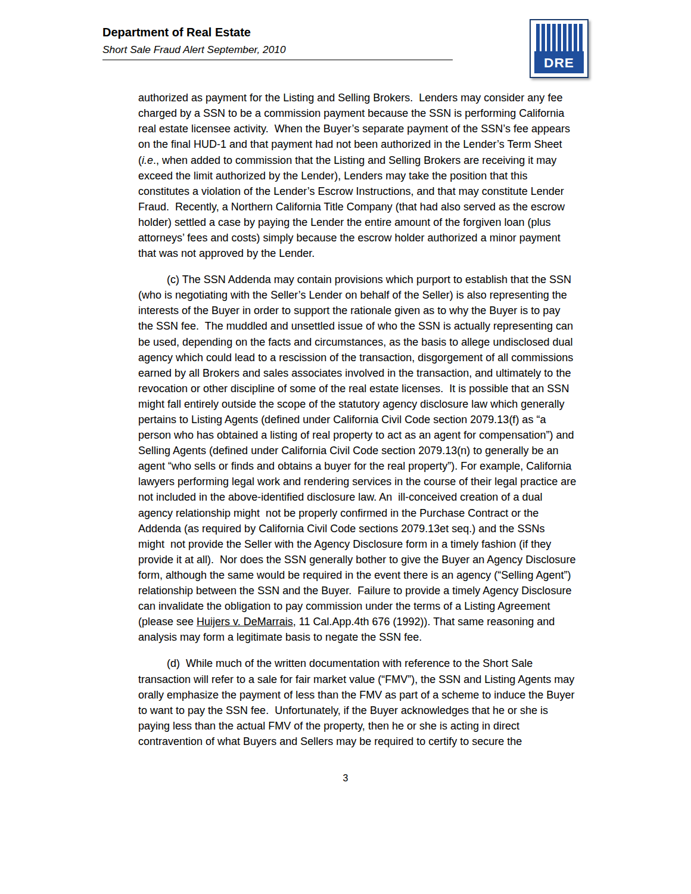Department of Real Estate
Short Sale Fraud Alert September, 2010
DRE
authorized as payment for the Listing and Selling Brokers. Lenders may consider any fee charged by a SSN to be a commission payment because the SSN is performing California real estate licensee activity. When the Buyer’s separate payment of the SSN’s fee appears on the final HUD-1 and that payment had not been authorized in the Lender’s Term Sheet (i.e., when added to commission that the Listing and Selling Brokers are receiving it may exceed the limit authorized by the Lender), Lenders may take the position that this constitutes a violation of the Lender’s Escrow Instructions, and that may constitute Lender Fraud. Recently, a Northern California Title Company (that had also served as the escrow holder) settled a case by paying the Lender the entire amount of the forgiven loan (plus attorneys’ fees and costs) simply because the escrow holder authorized a minor payment that was not approved by the Lender.
(c) The SSN Addenda may contain provisions which purport to establish that the SSN (who is negotiating with the Seller’s Lender on behalf of the Seller) is also representing the interests of the Buyer in order to support the rationale given as to why the Buyer is to pay the SSN fee. The muddled and unsettled issue of who the SSN is actually representing can be used, depending on the facts and circumstances, as the basis to allege undisclosed dual agency which could lead to a rescission of the transaction, disgorgement of all commissions earned by all Brokers and sales associates involved in the transaction, and ultimately to the revocation or other discipline of some of the real estate licenses. It is possible that an SSN might fall entirely outside the scope of the statutory agency disclosure law which generally pertains to Listing Agents (defined under California Civil Code section 2079.13(f) as “a person who has obtained a listing of real property to act as an agent for compensation”) and Selling Agents (defined under California Civil Code section 2079.13(n) to generally be an agent “who sells or finds and obtains a buyer for the real property”). For example, California lawyers performing legal work and rendering services in the course of their legal practice are not included in the above-identified disclosure law. An ill-conceived creation of a dual agency relationship might not be properly confirmed in the Purchase Contract or the Addenda (as required by California Civil Code sections 2079.13et seq.) and the SSNs might not provide the Seller with the Agency Disclosure form in a timely fashion (if they provide it at all). Nor does the SSN generally bother to give the Buyer an Agency Disclosure form, although the same would be required in the event there is an agency (“Selling Agent”) relationship between the SSN and the Buyer. Failure to provide a timely Agency Disclosure can invalidate the obligation to pay commission under the terms of a Listing Agreement (please see Huijers v. DeMarrais, 11 Cal.App.4th 676 (1992)). That same reasoning and analysis may form a legitimate basis to negate the SSN fee.
(d) While much of the written documentation with reference to the Short Sale transaction will refer to a sale for fair market value (“FMV”), the SSN and Listing Agents may orally emphasize the payment of less than the FMV as part of a scheme to induce the Buyer to want to pay the SSN fee. Unfortunately, if the Buyer acknowledges that he or she is paying less than the actual FMV of the property, then he or she is acting in direct contravention of what Buyers and Sellers may be required to certify to secure the
3